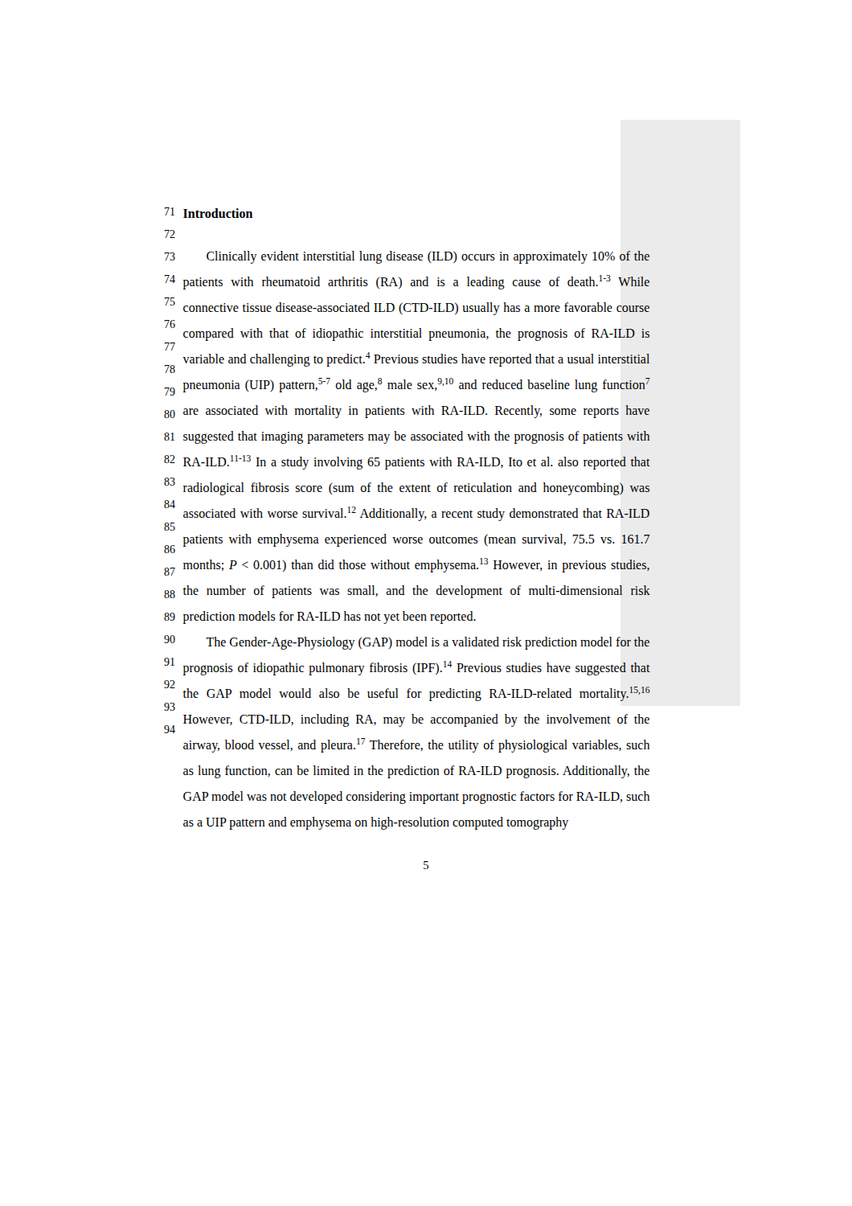71
72
73
74
75
76
77
78
79
80
81
82
83
84
85
86
87
88
89
90
91
92
93
94
Introduction
Clinically evident interstitial lung disease (ILD) occurs in approximately 10% of the patients with rheumatoid arthritis (RA) and is a leading cause of death.1-3 While connective tissue disease-associated ILD (CTD-ILD) usually has a more favorable course compared with that of idiopathic interstitial pneumonia, the prognosis of RA-ILD is variable and challenging to predict.4 Previous studies have reported that a usual interstitial pneumonia (UIP) pattern,5-7 old age,8 male sex,9,10 and reduced baseline lung function7 are associated with mortality in patients with RA-ILD. Recently, some reports have suggested that imaging parameters may be associated with the prognosis of patients with RA-ILD.11-13 In a study involving 65 patients with RA-ILD, Ito et al. also reported that radiological fibrosis score (sum of the extent of reticulation and honeycombing) was associated with worse survival.12 Additionally, a recent study demonstrated that RA-ILD patients with emphysema experienced worse outcomes (mean survival, 75.5 vs. 161.7 months; P < 0.001) than did those without emphysema.13 However, in previous studies, the number of patients was small, and the development of multi-dimensional risk prediction models for RA-ILD has not yet been reported.
The Gender-Age-Physiology (GAP) model is a validated risk prediction model for the prognosis of idiopathic pulmonary fibrosis (IPF).14 Previous studies have suggested that the GAP model would also be useful for predicting RA-ILD-related mortality.15,16 However, CTD-ILD, including RA, may be accompanied by the involvement of the airway, blood vessel, and pleura.17 Therefore, the utility of physiological variables, such as lung function, can be limited in the prediction of RA-ILD prognosis. Additionally, the GAP model was not developed considering important prognostic factors for RA-ILD, such as a UIP pattern and emphysema on high-resolution computed tomography
5